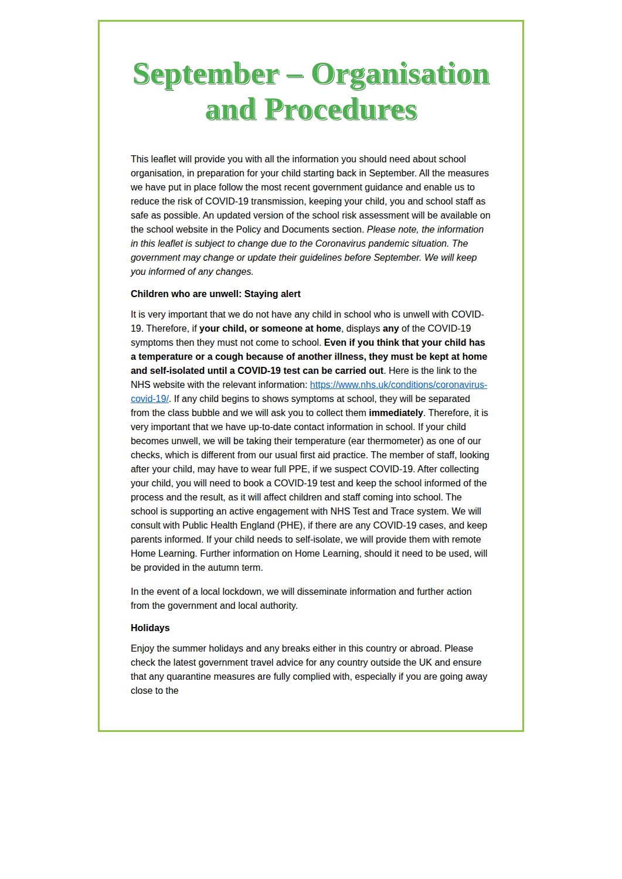September – Organisation
and Procedures
This leaflet will provide you with all the information you should need about school organisation, in preparation for your child starting back in September. All the measures we have put in place follow the most recent government guidance and enable us to reduce the risk of COVID-19 transmission, keeping your child, you and school staff as safe as possible. An updated version of the school risk assessment will be available on the school website in the Policy and Documents section. Please note, the information in this leaflet is subject to change due to the Coronavirus pandemic situation. The government may change or update their guidelines before September. We will keep you informed of any changes.
Children who are unwell: Staying alert
It is very important that we do not have any child in school who is unwell with COVID-19. Therefore, if your child, or someone at home, displays any of the COVID-19 symptoms then they must not come to school. Even if you think that your child has a temperature or a cough because of another illness, they must be kept at home and self-isolated until a COVID-19 test can be carried out. Here is the link to the NHS website with the relevant information: https://www.nhs.uk/conditions/coronavirus-covid-19/. If any child begins to shows symptoms at school, they will be separated from the class bubble and we will ask you to collect them immediately. Therefore, it is very important that we have up-to-date contact information in school. If your child becomes unwell, we will be taking their temperature (ear thermometer) as one of our checks, which is different from our usual first aid practice. The member of staff, looking after your child, may have to wear full PPE, if we suspect COVID-19. After collecting your child, you will need to book a COVID-19 test and keep the school informed of the process and the result, as it will affect children and staff coming into school. The school is supporting an active engagement with NHS Test and Trace system. We will consult with Public Health England (PHE), if there are any COVID-19 cases, and keep parents informed. If your child needs to self-isolate, we will provide them with remote Home Learning. Further information on Home Learning, should it need to be used, will be provided in the autumn term.
In the event of a local lockdown, we will disseminate information and further action from the government and local authority.
Holidays
Enjoy the summer holidays and any breaks either in this country or abroad. Please check the latest government travel advice for any country outside the UK and ensure that any quarantine measures are fully complied with, especially if you are going away close to the